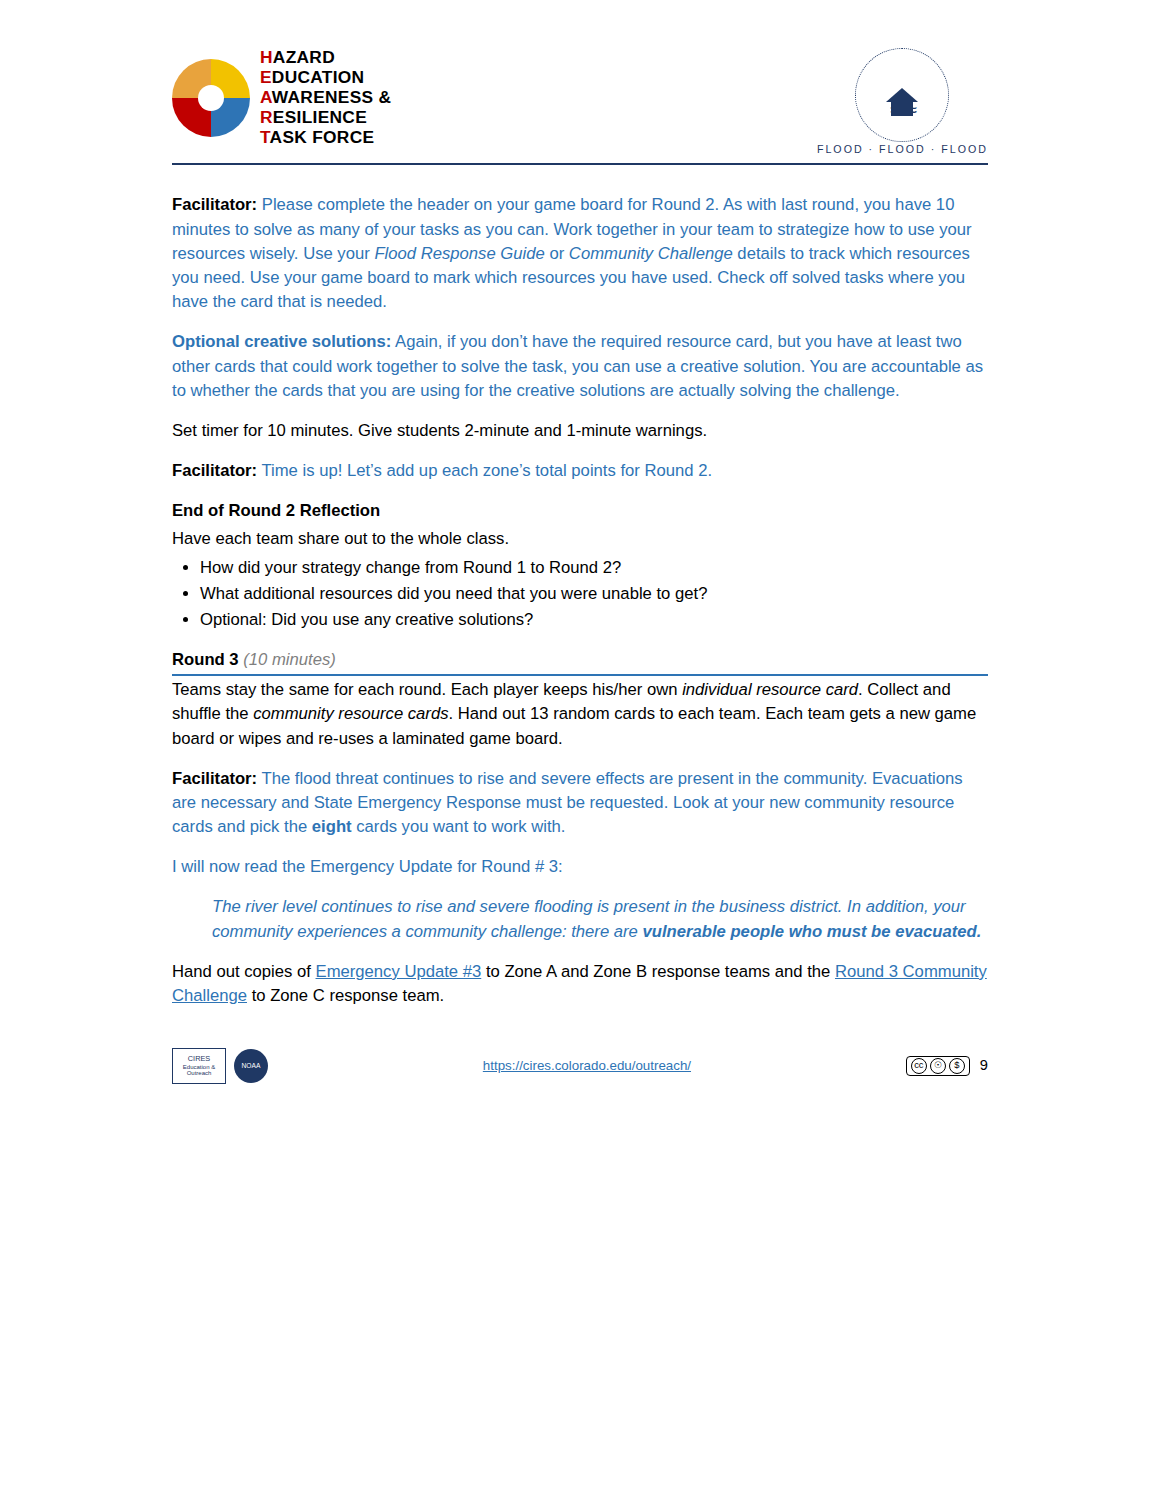HAZARD
EDUCATION
AWARENESS &
RESILIENCE
TASK FORCE
≈≈≈
FLOOD · FLOOD · FLOOD
Facilitator: Please complete the header on your game board for Round 2. As with last round, you have 10 minutes to solve as many of your tasks as you can. Work together in your team to strategize how to use your resources wisely. Use your Flood Response Guide or Community Challenge details to track which resources you need. Use your game board to mark which resources you have used. Check off solved tasks where you have the card that is needed.
Optional creative solutions: Again, if you don’t have the required resource card, but you have at least two other cards that could work together to solve the task, you can use a creative solution. You are accountable as to whether the cards that you are using for the creative solutions are actually solving the challenge.
Set timer for 10 minutes. Give students 2-minute and 1-minute warnings.
Facilitator: Time is up! Let’s add up each zone’s total points for Round 2.
End of Round 2 Reflection
Have each team share out to the whole class.
How did your strategy change from Round 1 to Round 2?
What additional resources did you need that you were unable to get?
Optional: Did you use any creative solutions?
Round 3 (10 minutes)
Teams stay the same for each round. Each player keeps his/her own individual resource card. Collect and shuffle the community resource cards. Hand out 13 random cards to each team. Each team gets a new game board or wipes and re-uses a laminated game board.
Facilitator: The flood threat continues to rise and severe effects are present in the community. Evacuations are necessary and State Emergency Response must be requested. Look at your new community resource cards and pick the eight cards you want to work with.
I will now read the Emergency Update for Round # 3:
The river level continues to rise and severe flooding is present in the business district. In addition, your community experiences a community challenge: there are vulnerable people who must be evacuated.
Hand out copies of Emergency Update #3 to Zone A and Zone B response teams and the Round 3 Community Challenge to Zone C response team.
CIRES
Education & Outreach
NOAA
https://cires.colorado.edu/outreach/
cc ☉ $
9